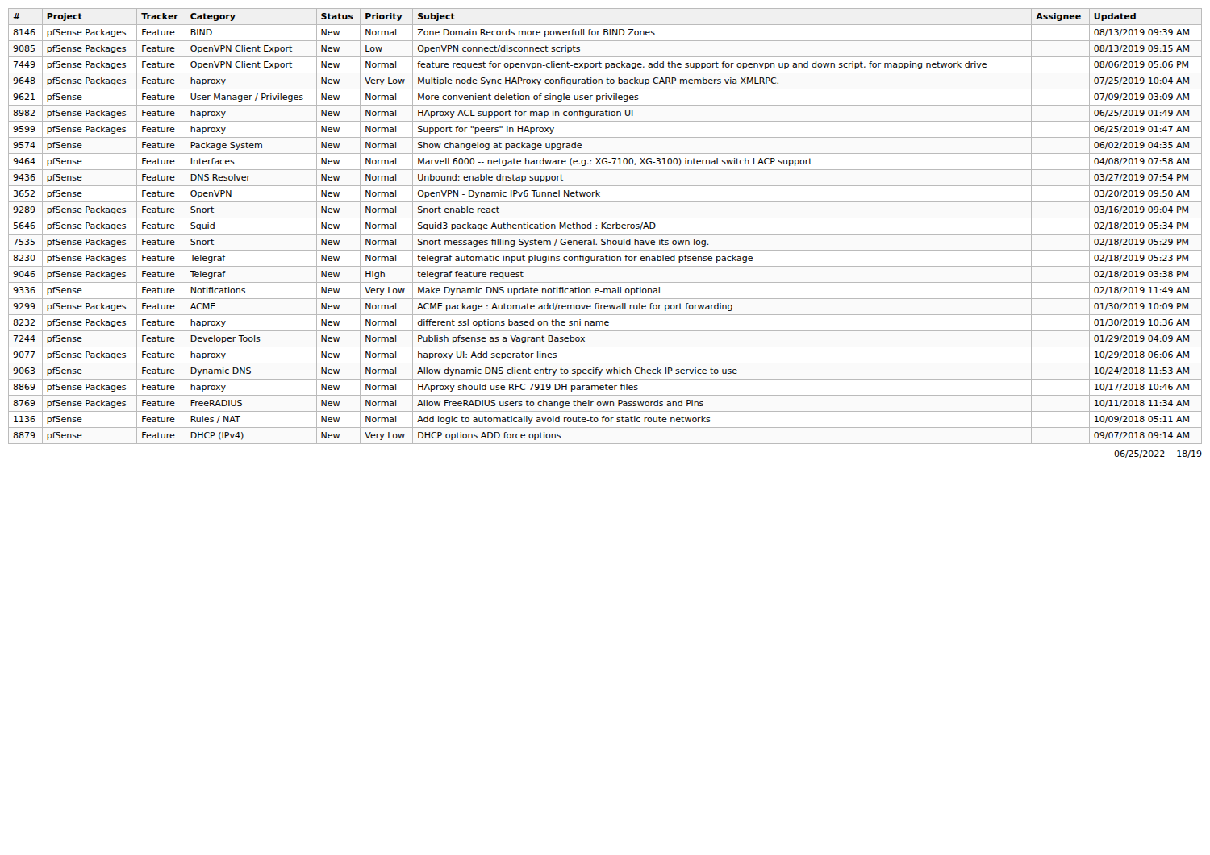06/25/2022 18/19
| # | Project | Tracker | Category | Status | Priority | Subject | Assignee | Updated |
| --- | --- | --- | --- | --- | --- | --- | --- | --- |
| 8146 | pfSense Packages | Feature | BIND | New | Normal | Zone Domain Records more powerfull for BIND Zones | | 08/13/2019 09:39 AM |
| 9085 | pfSense Packages | Feature | OpenVPN Client Export | New | Low | OpenVPN connect/disconnect scripts | | 08/13/2019 09:15 AM |
| 7449 | pfSense Packages | Feature | OpenVPN Client Export | New | Normal | feature request for openvpn-client-export package, add the support for openvpn up and down script, for mapping network drive | | 08/06/2019 05:06 PM |
| 9648 | pfSense Packages | Feature | haproxy | New | Very Low | Multiple node Sync HAProxy configuration to backup CARP members via XMLRPC. | | 07/25/2019 10:04 AM |
| 9621 | pfSense | Feature | User Manager / Privileges | New | Normal | More convenient deletion of single user privileges | | 07/09/2019 03:09 AM |
| 8982 | pfSense Packages | Feature | haproxy | New | Normal | HAproxy ACL support for map in configuration UI | | 06/25/2019 01:49 AM |
| 9599 | pfSense Packages | Feature | haproxy | New | Normal | Support for "peers" in HAproxy | | 06/25/2019 01:47 AM |
| 9574 | pfSense | Feature | Package System | New | Normal | Show changelog at package upgrade | | 06/02/2019 04:35 AM |
| 9464 | pfSense | Feature | Interfaces | New | Normal | Marvell 6000 -- netgate hardware (e.g.: XG-7100, XG-3100) internal switch LACP support | | 04/08/2019 07:58 AM |
| 9436 | pfSense | Feature | DNS Resolver | New | Normal | Unbound: enable dnstap support | | 03/27/2019 07:54 PM |
| 3652 | pfSense | Feature | OpenVPN | New | Normal | OpenVPN - Dynamic IPv6 Tunnel Network | | 03/20/2019 09:50 AM |
| 9289 | pfSense Packages | Feature | Snort | New | Normal | Snort enable react | | 03/16/2019 09:04 PM |
| 5646 | pfSense Packages | Feature | Squid | New | Normal | Squid3 package Authentication Method : Kerberos/AD | | 02/18/2019 05:34 PM |
| 7535 | pfSense Packages | Feature | Snort | New | Normal | Snort messages filling System / General. Should have its own log. | | 02/18/2019 05:29 PM |
| 8230 | pfSense Packages | Feature | Telegraf | New | Normal | telegraf automatic input plugins configuration for enabled pfsense package | | 02/18/2019 05:23 PM |
| 9046 | pfSense Packages | Feature | Telegraf | New | High | telegraf feature request | | 02/18/2019 03:38 PM |
| 9336 | pfSense | Feature | Notifications | New | Very Low | Make Dynamic DNS update notification e-mail optional | | 02/18/2019 11:49 AM |
| 9299 | pfSense Packages | Feature | ACME | New | Normal | ACME package : Automate add/remove firewall rule for port forwarding | | 01/30/2019 10:09 PM |
| 8232 | pfSense Packages | Feature | haproxy | New | Normal | different ssl options based on the sni name | | 01/30/2019 10:36 AM |
| 7244 | pfSense | Feature | Developer Tools | New | Normal | Publish pfsense as a Vagrant Basebox | | 01/29/2019 04:09 AM |
| 9077 | pfSense Packages | Feature | haproxy | New | Normal | haproxy UI: Add seperator lines | | 10/29/2018 06:06 AM |
| 9063 | pfSense | Feature | Dynamic DNS | New | Normal | Allow dynamic DNS client entry to specify which Check IP service to use | | 10/24/2018 11:53 AM |
| 8869 | pfSense Packages | Feature | haproxy | New | Normal | HAproxy should use RFC 7919 DH parameter files | | 10/17/2018 10:46 AM |
| 8769 | pfSense Packages | Feature | FreeRADIUS | New | Normal | Allow FreeRADIUS users to change their own Passwords and Pins | | 10/11/2018 11:34 AM |
| 1136 | pfSense | Feature | Rules / NAT | New | Normal | Add logic to automatically avoid route-to for static route networks | | 10/09/2018 05:11 AM |
| 8879 | pfSense | Feature | DHCP (IPv4) | New | Very Low | DHCP options ADD force options | | 09/07/2018 09:14 AM |